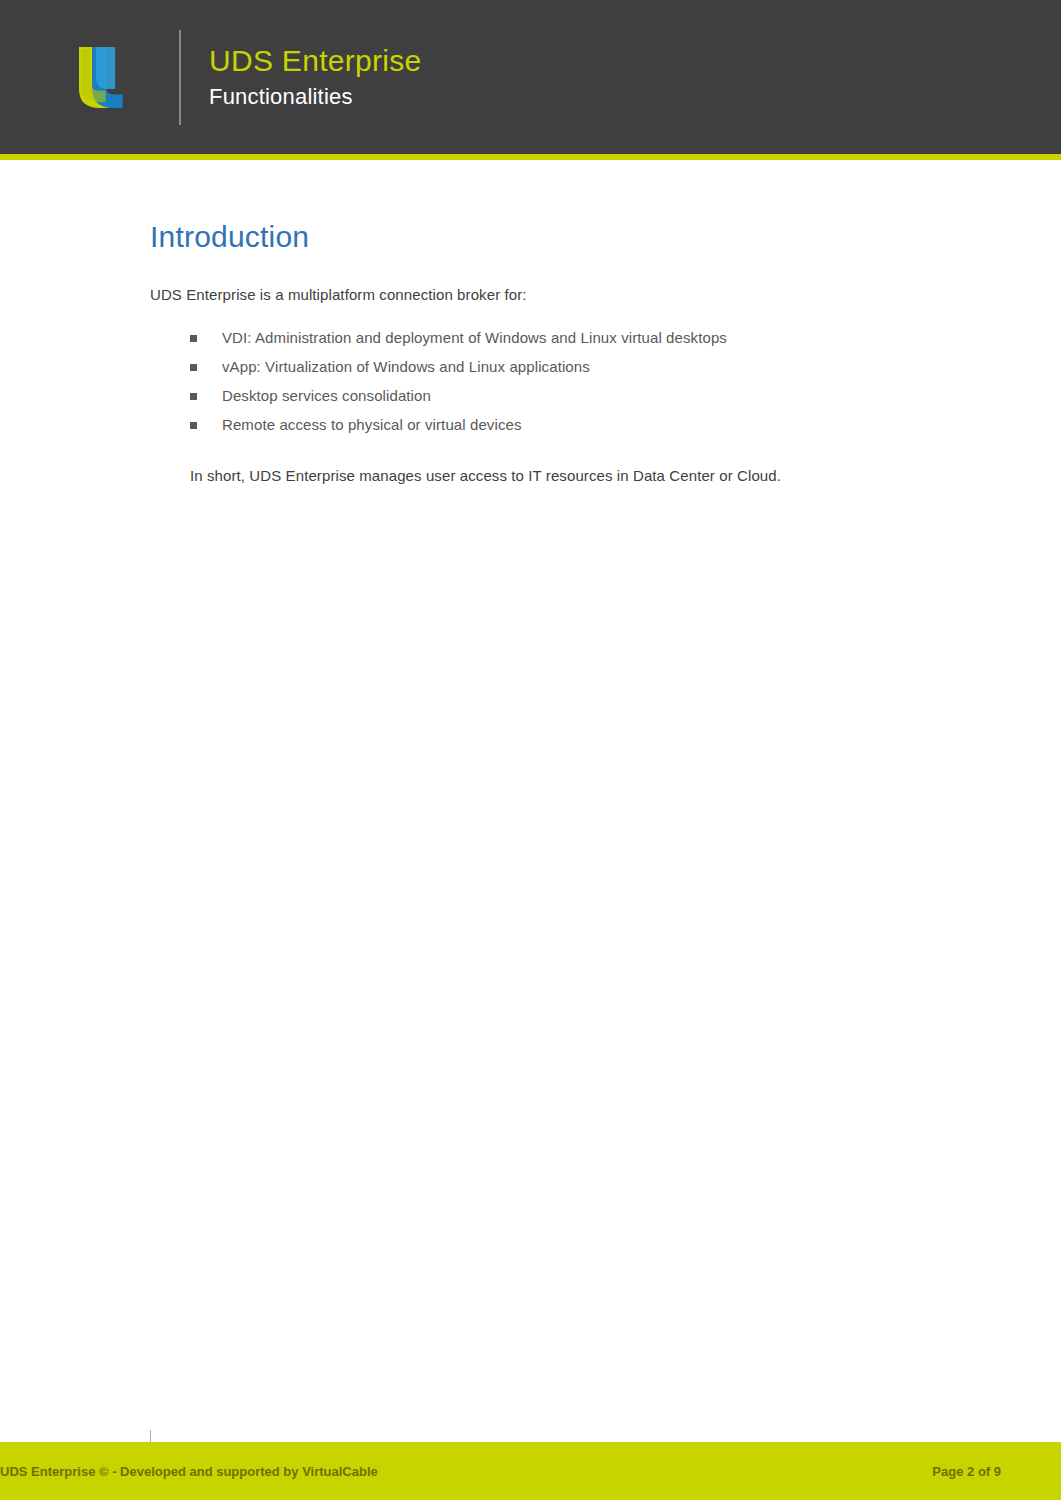UDS Enterprise
Functionalities
Introduction
UDS Enterprise is a multiplatform connection broker for:
VDI: Administration and deployment of Windows and Linux virtual desktops
vApp: Virtualization of Windows and Linux applications
Desktop services consolidation
Remote access to physical or virtual devices
In short, UDS Enterprise manages user access to IT resources in Data Center or Cloud.
UDS Enterprise © - Developed and supported by VirtualCable
Page 2 of 9